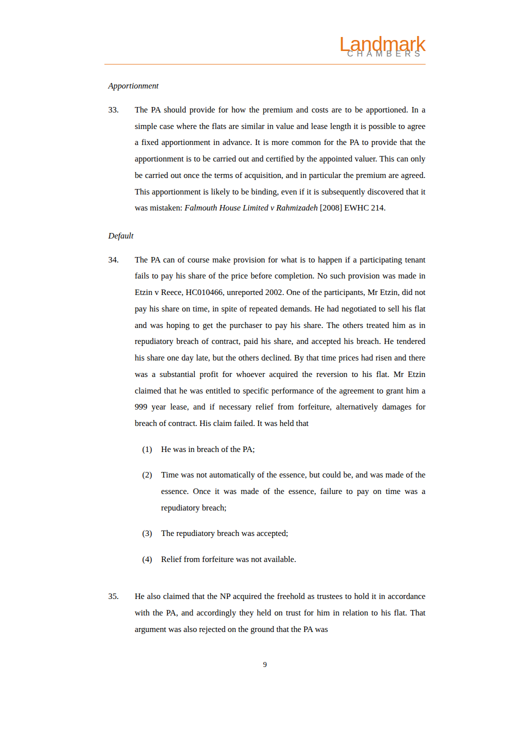Landmark
CHAMBERS
Apportionment
33.
The PA should provide for how the premium and costs are to be apportioned. In a simple case where the flats are similar in value and lease length it is possible to agree a fixed apportionment in advance. It is more common for the PA to provide that the apportionment is to be carried out and certified by the appointed valuer. This can only be carried out once the terms of acquisition, and in particular the premium are agreed. This apportionment is likely to be binding, even if it is subsequently discovered that it was mistaken: Falmouth House Limited v Rahmizadeh [2008] EWHC 214.
Default
34.
The PA can of course make provision for what is to happen if a participating tenant fails to pay his share of the price before completion. No such provision was made in Etzin v Reece, HC010466, unreported 2002. One of the participants, Mr Etzin, did not pay his share on time, in spite of repeated demands. He had negotiated to sell his flat and was hoping to get the purchaser to pay his share. The others treated him as in repudiatory breach of contract, paid his share, and accepted his breach. He tendered his share one day late, but the others declined. By that time prices had risen and there was a substantial profit for whoever acquired the reversion to his flat. Mr Etzin claimed that he was entitled to specific performance of the agreement to grant him a 999 year lease, and if necessary relief from forfeiture, alternatively damages for breach of contract. His claim failed. It was held that
(1) He was in breach of the PA;
(2) Time was not automatically of the essence, but could be, and was made of the essence. Once it was made of the essence, failure to pay on time was a repudiatory breach;
(3) The repudiatory breach was accepted;
(4) Relief from forfeiture was not available.
35.
He also claimed that the NP acquired the freehold as trustees to hold it in accordance with the PA, and accordingly they held on trust for him in relation to his flat. That argument was also rejected on the ground that the PA was
9